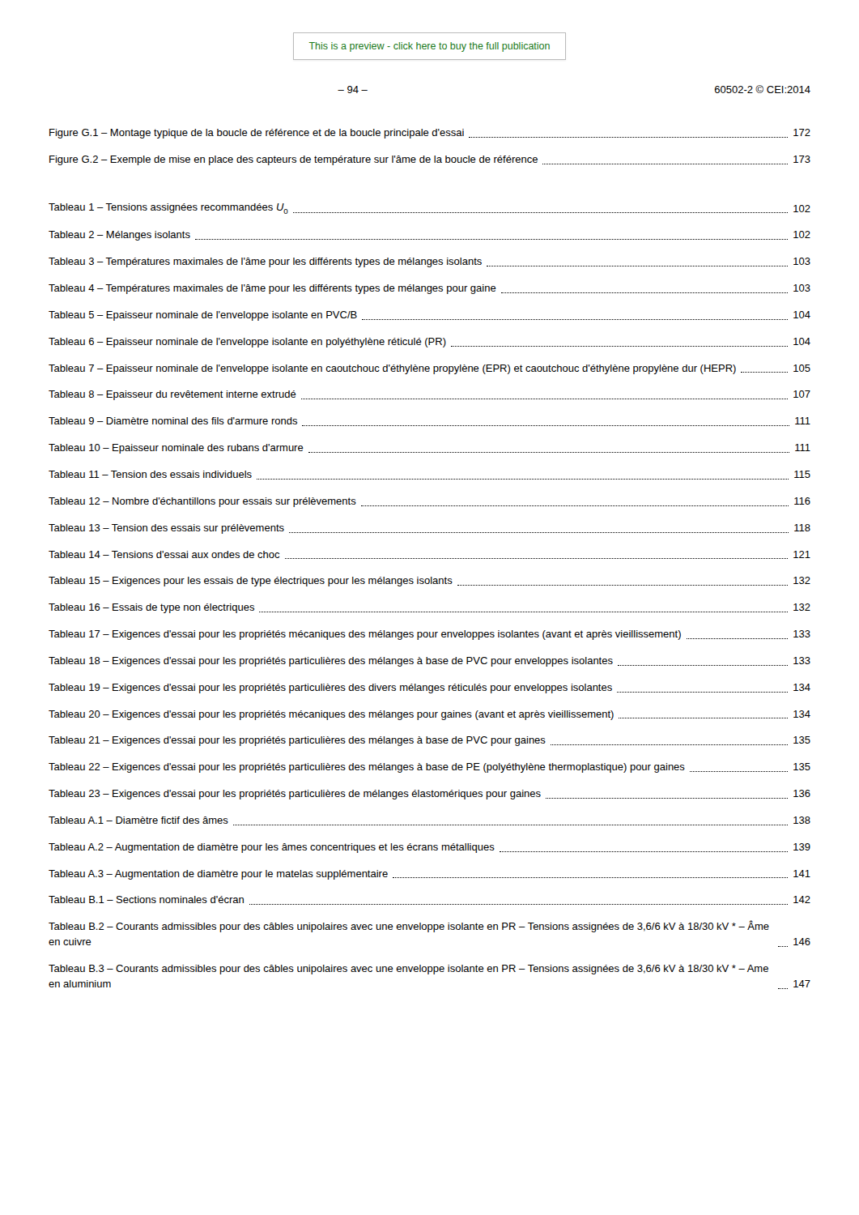This is a preview - click here to buy the full publication
– 94 – 60502-2 © CEI:2014
Figure G.1 – Montage typique de la boucle de référence et de la boucle principale d'essai 172
Figure G.2 – Exemple de mise en place des capteurs de température sur l'âme de la boucle de référence 173
Tableau 1 – Tensions assignées recommandées U0 102
Tableau 2 – Mélanges isolants 102
Tableau 3 – Températures maximales de l'âme pour les différents types de mélanges isolants 103
Tableau 4 – Températures maximales de l'âme pour les différents types de mélanges pour gaine 103
Tableau 5 – Epaisseur nominale de l'enveloppe isolante en PVC/B 104
Tableau 6 – Epaisseur nominale de l'enveloppe isolante en polyéthylène réticulé (PR) 104
Tableau 7 – Epaisseur nominale de l'enveloppe isolante en caoutchouc d'éthylène propylène (EPR) et caoutchouc d'éthylène propylène dur (HEPR) 105
Tableau 8 – Epaisseur du revêtement interne extrudé 107
Tableau 9 – Diamètre nominal des fils d'armure ronds 111
Tableau 10 – Epaisseur nominale des rubans d'armure 111
Tableau 11 – Tension des essais individuels 115
Tableau 12 – Nombre d'échantillons pour essais sur prélèvements 116
Tableau 13 – Tension des essais sur prélèvements 118
Tableau 14 – Tensions d'essai aux ondes de choc 121
Tableau 15 – Exigences pour les essais de type électriques pour les mélanges isolants 132
Tableau 16 – Essais de type non électriques 132
Tableau 17 – Exigences d'essai pour les propriétés mécaniques des mélanges pour enveloppes isolantes (avant et après vieillissement) 133
Tableau 18 – Exigences d'essai pour les propriétés particulières des mélanges à base de PVC pour enveloppes isolantes 133
Tableau 19 – Exigences d'essai pour les propriétés particulières des divers mélanges réticulés pour enveloppes isolantes 134
Tableau 20 – Exigences d'essai pour les propriétés mécaniques des mélanges pour gaines (avant et après vieillissement) 134
Tableau 21 – Exigences d'essai pour les propriétés particulières des mélanges à base de PVC pour gaines 135
Tableau 22 – Exigences d'essai pour les propriétés particulières des mélanges à base de PE (polyéthylène thermoplastique) pour gaines 135
Tableau 23 – Exigences d'essai pour les propriétés particulières de mélanges élastomériques pour gaines 136
Tableau A.1 – Diamètre fictif des âmes 138
Tableau A.2 – Augmentation de diamètre pour les âmes concentriques et les écrans métalliques 139
Tableau A.3 – Augmentation de diamètre pour le matelas supplémentaire 141
Tableau B.1 – Sections nominales d'écran 142
Tableau B.2 – Courants admissibles pour des câbles unipolaires avec une enveloppe isolante en PR – Tensions assignées de 3,6/6 kV à 18/30 kV * – Âme en cuivre 146
Tableau B.3 – Courants admissibles pour des câbles unipolaires avec une enveloppe isolante en PR – Tensions assignées de 3,6/6 kV à 18/30 kV * – Ame en aluminium 147